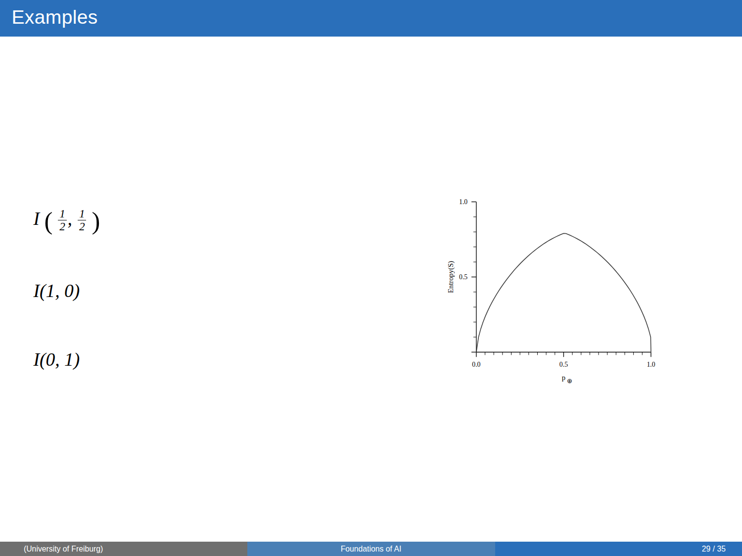Examples
I ( 12, 12 )
I(1, 0)
I(0, 1)
1.0 0.5 0.0 0.5 1.0 Entropy(S) p ⊕
(University of Freiburg)
Foundations of AI
29 / 35